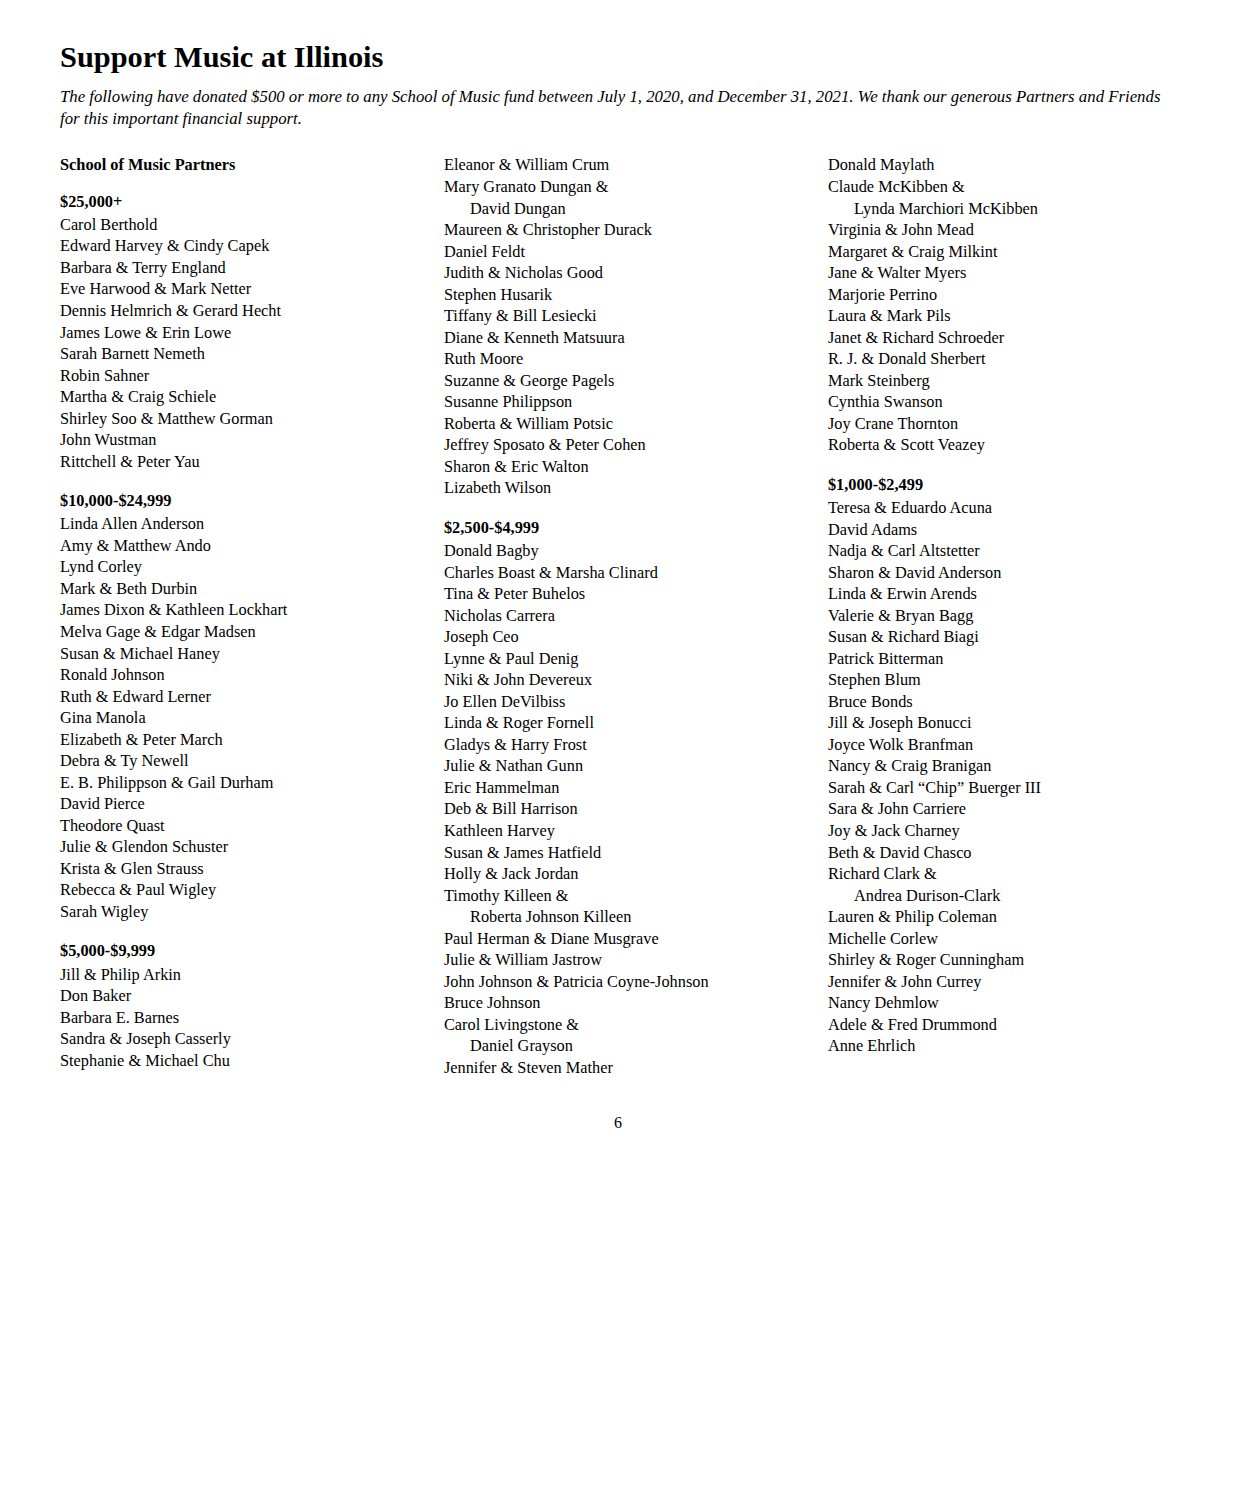Support Music at Illinois
The following have donated $500 or more to any School of Music fund between July 1, 2020, and December 31, 2021. We thank our generous Partners and Friends for this important financial support.
School of Music Partners
$25,000+
Carol Berthold
Edward Harvey & Cindy Capek
Barbara & Terry England
Eve Harwood & Mark Netter
Dennis Helmrich & Gerard Hecht
James Lowe & Erin Lowe
Sarah Barnett Nemeth
Robin Sahner
Martha & Craig Schiele
Shirley Soo & Matthew Gorman
John Wustman
Rittchell & Peter Yau
$10,000-$24,999
Linda Allen Anderson
Amy & Matthew Ando
Lynd Corley
Mark & Beth Durbin
James Dixon & Kathleen Lockhart
Melva Gage & Edgar Madsen
Susan & Michael Haney
Ronald Johnson
Ruth & Edward Lerner
Gina Manola
Elizabeth & Peter March
Debra & Ty Newell
E. B. Philippson & Gail Durham
David Pierce
Theodore Quast
Julie & Glendon Schuster
Krista & Glen Strauss
Rebecca & Paul Wigley
Sarah Wigley
$5,000-$9,999
Jill & Philip Arkin
Don Baker
Barbara E. Barnes
Sandra & Joseph Casserly
Stephanie & Michael Chu
Eleanor & William Crum
Mary Granato Dungan &David Dungan
Maureen & Christopher Durack
Daniel Feldt
Judith & Nicholas Good
Stephen Husarik
Tiffany & Bill Lesiecki
Diane & Kenneth Matsuura
Ruth Moore
Suzanne & George Pagels
Susanne Philippson
Roberta & William Potsic
Jeffrey Sposato & Peter Cohen
Sharon & Eric Walton
Lizabeth Wilson
$2,500-$4,999
Donald Bagby
Charles Boast & Marsha Clinard
Tina & Peter Buhelos
Nicholas Carrera
Joseph Ceo
Lynne & Paul Denig
Niki & John Devereux
Jo Ellen DeVilbiss
Linda & Roger Fornell
Gladys & Harry Frost
Julie & Nathan Gunn
Eric Hammelman
Deb & Bill Harrison
Kathleen Harvey
Susan & James Hatfield
Holly & Jack Jordan
Timothy Killeen &Roberta Johnson Killeen
Paul Herman & Diane Musgrave
Julie & William Jastrow
John Johnson & Patricia Coyne-Johnson
Bruce Johnson
Carol Livingstone &Daniel Grayson
Jennifer & Steven Mather
Donald Maylath
Claude McKibben &Lynda Marchiori McKibben
Virginia & John Mead
Margaret & Craig Milkint
Jane & Walter Myers
Marjorie Perrino
Laura & Mark Pils
Janet & Richard Schroeder
R. J. & Donald Sherbert
Mark Steinberg
Cynthia Swanson
Joy Crane Thornton
Roberta & Scott Veazey
$1,000-$2,499
Teresa & Eduardo Acuna
David Adams
Nadja & Carl Altstetter
Sharon & David Anderson
Linda & Erwin Arends
Valerie & Bryan Bagg
Susan & Richard Biagi
Patrick Bitterman
Stephen Blum
Bruce Bonds
Jill & Joseph Bonucci
Joyce Wolk Branfman
Nancy & Craig Branigan
Sarah & Carl “Chip” Buerger III
Sara & John Carriere
Joy & Jack Charney
Beth & David Chasco
Richard Clark &Andrea Durison-Clark
Lauren & Philip Coleman
Michelle Corlew
Shirley & Roger Cunningham
Jennifer & John Currey
Nancy Dehmlow
Adele & Fred Drummond
Anne Ehrlich
6